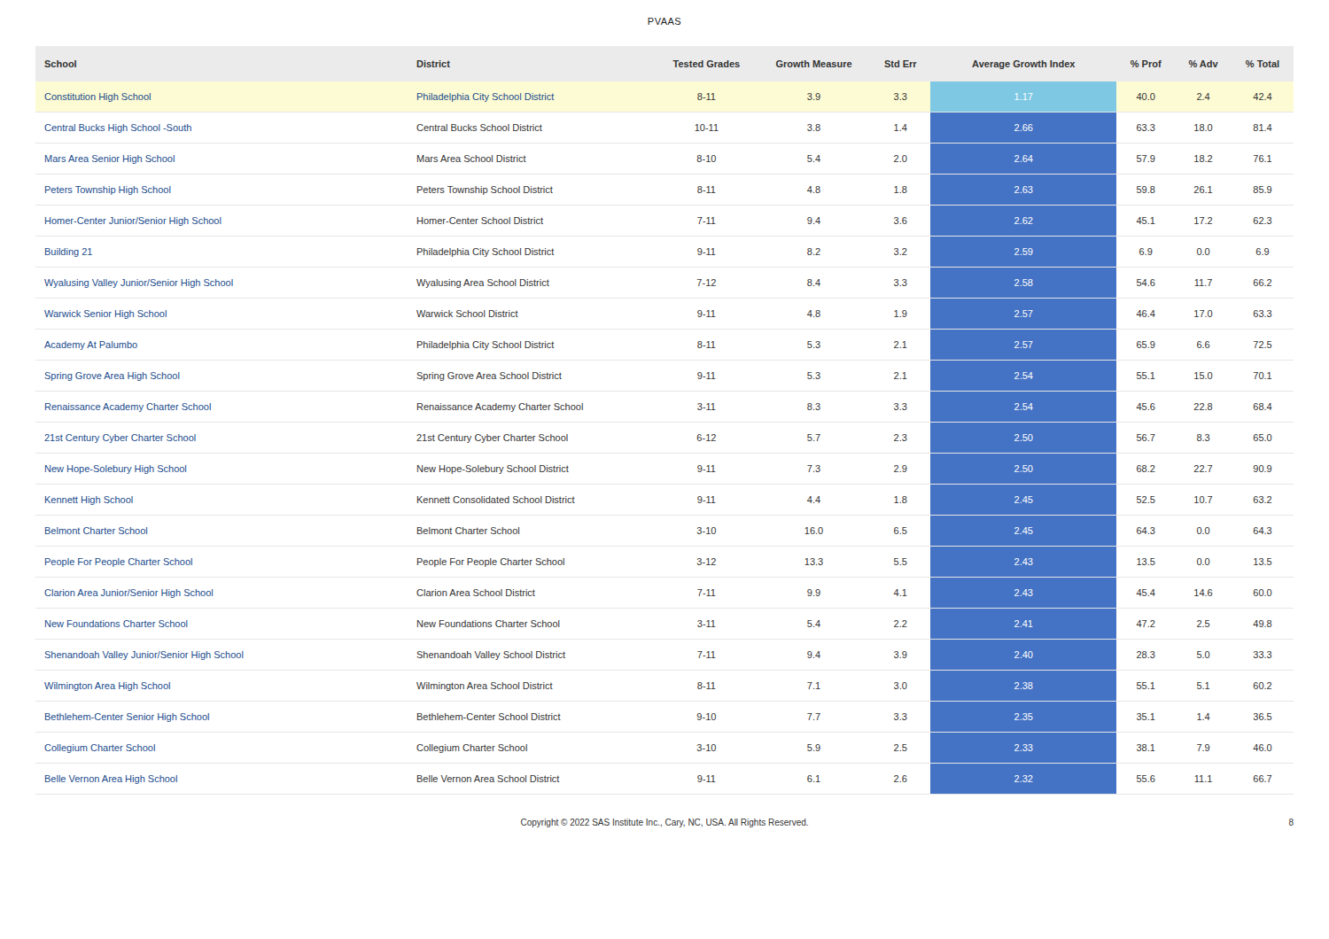PVAAS
| School | District | Tested Grades | Growth Measure | Std Err | Average Growth Index | % Prof | % Adv | % Total |
| --- | --- | --- | --- | --- | --- | --- | --- | --- |
| Constitution High School | Philadelphia City School District | 8-11 | 3.9 | 3.3 | 1.17 | 40.0 | 2.4 | 42.4 |
| Central Bucks High School -South | Central Bucks School District | 10-11 | 3.8 | 1.4 | 2.66 | 63.3 | 18.0 | 81.4 |
| Mars Area Senior High School | Mars Area School District | 8-10 | 5.4 | 2.0 | 2.64 | 57.9 | 18.2 | 76.1 |
| Peters Township High School | Peters Township School District | 8-11 | 4.8 | 1.8 | 2.63 | 59.8 | 26.1 | 85.9 |
| Homer-Center Junior/Senior High School | Homer-Center School District | 7-11 | 9.4 | 3.6 | 2.62 | 45.1 | 17.2 | 62.3 |
| Building 21 | Philadelphia City School District | 9-11 | 8.2 | 3.2 | 2.59 | 6.9 | 0.0 | 6.9 |
| Wyalusing Valley Junior/Senior High School | Wyalusing Area School District | 7-12 | 8.4 | 3.3 | 2.58 | 54.6 | 11.7 | 66.2 |
| Warwick Senior High School | Warwick School District | 9-11 | 4.8 | 1.9 | 2.57 | 46.4 | 17.0 | 63.3 |
| Academy At Palumbo | Philadelphia City School District | 8-11 | 5.3 | 2.1 | 2.57 | 65.9 | 6.6 | 72.5 |
| Spring Grove Area High School | Spring Grove Area School District | 9-11 | 5.3 | 2.1 | 2.54 | 55.1 | 15.0 | 70.1 |
| Renaissance Academy Charter School | Renaissance Academy Charter School | 3-11 | 8.3 | 3.3 | 2.54 | 45.6 | 22.8 | 68.4 |
| 21st Century Cyber Charter School | 21st Century Cyber Charter School | 6-12 | 5.7 | 2.3 | 2.50 | 56.7 | 8.3 | 65.0 |
| New Hope-Solebury High School | New Hope-Solebury School District | 9-11 | 7.3 | 2.9 | 2.50 | 68.2 | 22.7 | 90.9 |
| Kennett High School | Kennett Consolidated School District | 9-11 | 4.4 | 1.8 | 2.45 | 52.5 | 10.7 | 63.2 |
| Belmont Charter School | Belmont Charter School | 3-10 | 16.0 | 6.5 | 2.45 | 64.3 | 0.0 | 64.3 |
| People For People Charter School | People For People Charter School | 3-12 | 13.3 | 5.5 | 2.43 | 13.5 | 0.0 | 13.5 |
| Clarion Area Junior/Senior High School | Clarion Area School District | 7-11 | 9.9 | 4.1 | 2.43 | 45.4 | 14.6 | 60.0 |
| New Foundations Charter School | New Foundations Charter School | 3-11 | 5.4 | 2.2 | 2.41 | 47.2 | 2.5 | 49.8 |
| Shenandoah Valley Junior/Senior High School | Shenandoah Valley School District | 7-11 | 9.4 | 3.9 | 2.40 | 28.3 | 5.0 | 33.3 |
| Wilmington Area High School | Wilmington Area School District | 8-11 | 7.1 | 3.0 | 2.38 | 55.1 | 5.1 | 60.2 |
| Bethlehem-Center Senior High School | Bethlehem-Center School District | 9-10 | 7.7 | 3.3 | 2.35 | 35.1 | 1.4 | 36.5 |
| Collegium Charter School | Collegium Charter School | 3-10 | 5.9 | 2.5 | 2.33 | 38.1 | 7.9 | 46.0 |
| Belle Vernon Area High School | Belle Vernon Area School District | 9-11 | 6.1 | 2.6 | 2.32 | 55.6 | 11.1 | 66.7 |
Copyright © 2022 SAS Institute Inc., Cary, NC, USA. All Rights Reserved. 8